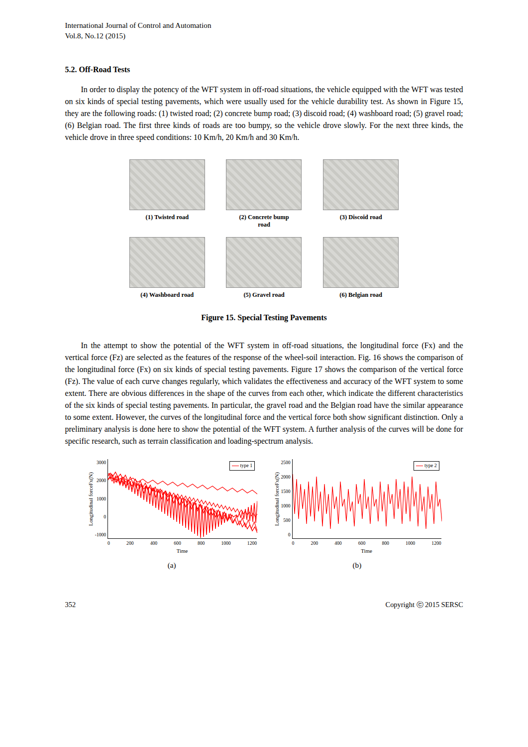International Journal of Control and Automation
Vol.8, No.12 (2015)
5.2. Off-Road Tests
In order to display the potency of the WFT system in off-road situations, the vehicle equipped with the WFT was tested on six kinds of special testing pavements, which were usually used for the vehicle durability test. As shown in Figure 15, they are the following roads: (1) twisted road; (2) concrete bump road; (3) discoid road; (4) washboard road; (5) gravel road; (6) Belgian road. The first three kinds of roads are too bumpy, so the vehicle drove slowly. For the next three kinds, the vehicle drove in three speed conditions: 10 Km/h, 20 Km/h and 30 Km/h.
(1) Twisted road
(2) Concrete bump
road
(3) Discoid road
(4) Washboard road
(5) Gravel road
(6) Belgian road
Figure 15. Special Testing Pavements
In the attempt to show the potential of the WFT system in off-road situations, the longitudinal force (Fx) and the vertical force (Fz) are selected as the features of the response of the wheel-soil interaction. Fig. 16 shows the comparison of the longitudinal force (Fx) on six kinds of special testing pavements. Figure 17 shows the comparison of the vertical force (Fz). The value of each curve changes regularly, which validates the effectiveness and accuracy of the WFT system to some extent. There are obvious differences in the shape of the curves from each other, which indicate the different characteristics of the six kinds of special testing pavements. In particular, the gravel road and the Belgian road have the similar appearance to some extent. However, the curves of the longitudinal force and the vertical force both show significant distinction. Only a preliminary analysis is done here to show the potential of the WFT system. A further analysis of the curves will be done for specific research, such as terrain classification and loading-spectrum analysis.
Longitudinal forceFx(N)
3000 2000 1000 0 -1000
type 1
020040060080010001200
Time
(a)
Longitudinal forceFx(N)
2500 2000 1500 1000 500 0
type 2
020040060080010001200
Time
(b)
352 Copyright ⓒ 2015 SERSC